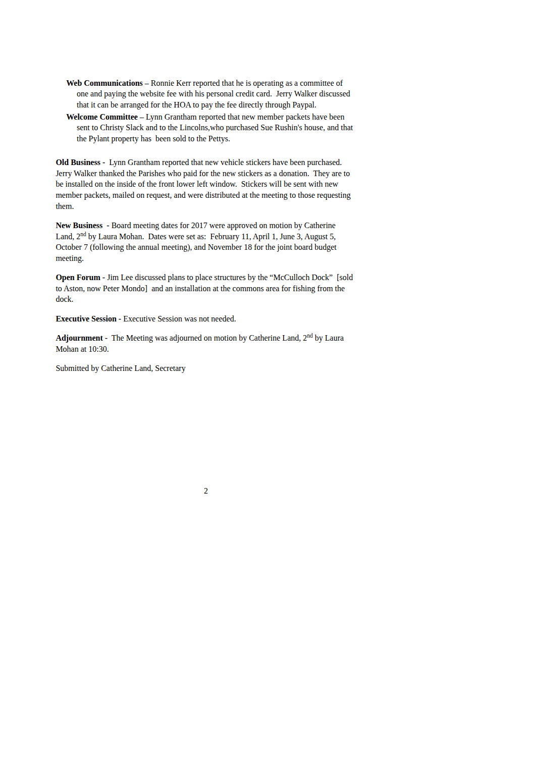Web Communications – Ronnie Kerr reported that he is operating as a committee of one and paying the website fee with his personal credit card. Jerry Walker discussed that it can be arranged for the HOA to pay the fee directly through Paypal.
Welcome Committee – Lynn Grantham reported that new member packets have been sent to Christy Slack and to the Lincolns,who purchased Sue Rushin's house, and that the Pylant property has been sold to the Pettys.
Old Business - Lynn Grantham reported that new vehicle stickers have been purchased. Jerry Walker thanked the Parishes who paid for the new stickers as a donation. They are to be installed on the inside of the front lower left window. Stickers will be sent with new member packets, mailed on request, and were distributed at the meeting to those requesting them.
New Business - Board meeting dates for 2017 were approved on motion by Catherine Land, 2nd by Laura Mohan. Dates were set as: February 11, April 1, June 3, August 5, October 7 (following the annual meeting), and November 18 for the joint board budget meeting.
Open Forum - Jim Lee discussed plans to place structures by the “McCulloch Dock” [sold to Aston, now Peter Mondo] and an installation at the commons area for fishing from the dock.
Executive Session - Executive Session was not needed.
Adjournment - The Meeting was adjourned on motion by Catherine Land, 2nd by Laura Mohan at 10:30.
Submitted by Catherine Land, Secretary
2